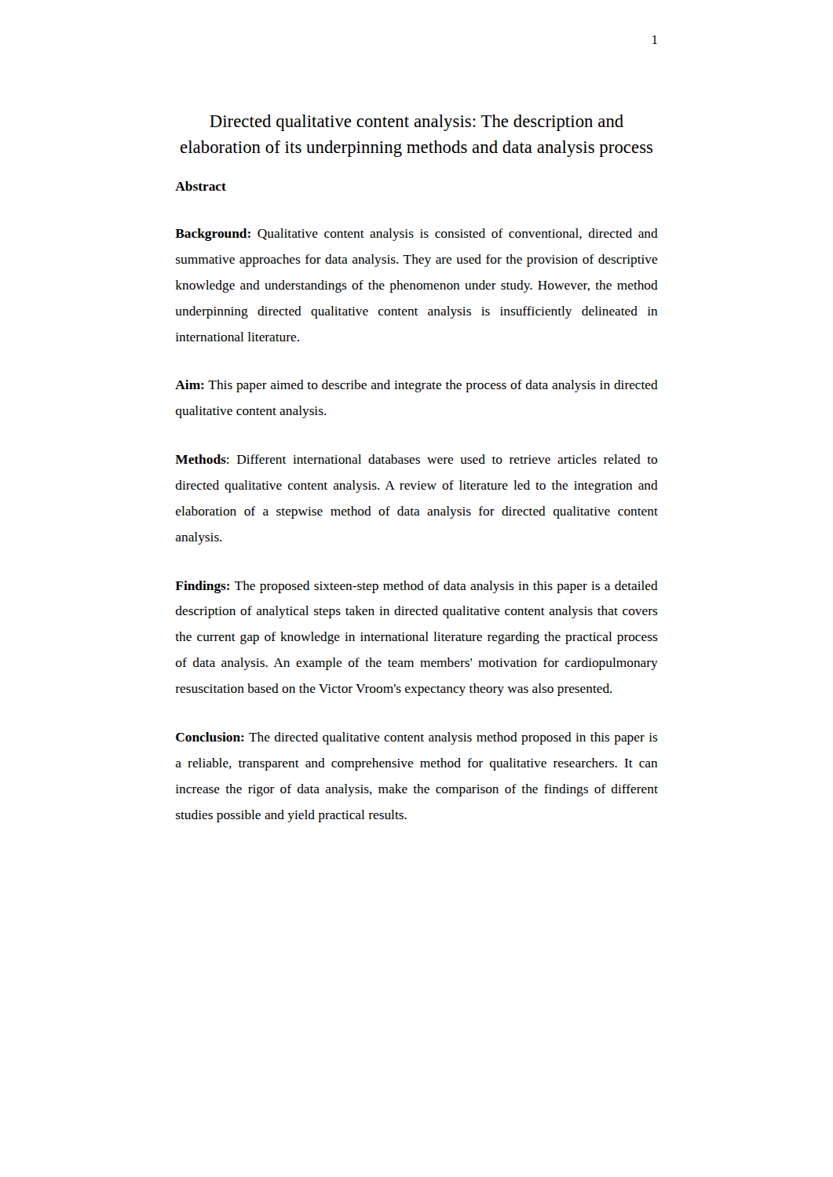1
Directed qualitative content analysis: The description and elaboration of its underpinning methods and data analysis process
Abstract
Background: Qualitative content analysis is consisted of conventional, directed and summative approaches for data analysis. They are used for the provision of descriptive knowledge and understandings of the phenomenon under study. However, the method underpinning directed qualitative content analysis is insufficiently delineated in international literature.
Aim: This paper aimed to describe and integrate the process of data analysis in directed qualitative content analysis.
Methods: Different international databases were used to retrieve articles related to directed qualitative content analysis. A review of literature led to the integration and elaboration of a stepwise method of data analysis for directed qualitative content analysis.
Findings: The proposed sixteen-step method of data analysis in this paper is a detailed description of analytical steps taken in directed qualitative content analysis that covers the current gap of knowledge in international literature regarding the practical process of data analysis. An example of the team members' motivation for cardiopulmonary resuscitation based on the Victor Vroom's expectancy theory was also presented.
Conclusion: The directed qualitative content analysis method proposed in this paper is a reliable, transparent and comprehensive method for qualitative researchers. It can increase the rigor of data analysis, make the comparison of the findings of different studies possible and yield practical results.